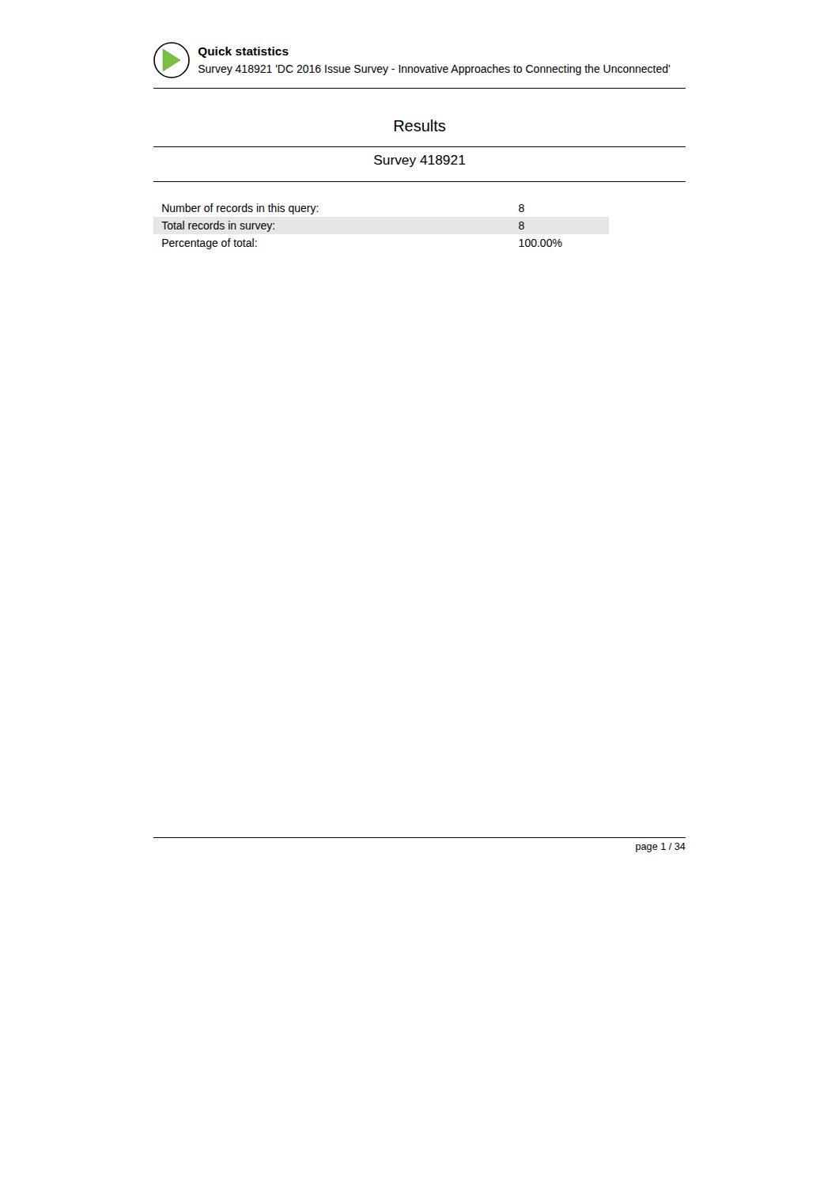Quick statistics
Survey 418921 'DC 2016 Issue Survey - Innovative Approaches to Connecting the Unconnected'
Results
Survey 418921
| Number of records in this query: | 8 |
| Total records in survey: | 8 |
| Percentage of total: | 100.00% |
page 1 / 34